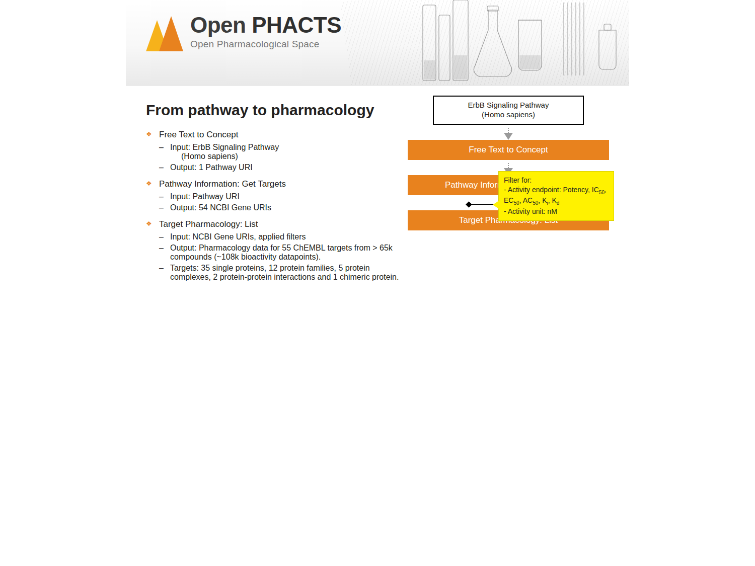Open PHACTS
Open Pharmacological Space
From pathway to pharmacology
Free Text to Concept
Input: ErbB Signaling Pathway(Homo sapiens)
Output: 1 Pathway URI
Pathway Information: Get Targets
Input: Pathway URI
Output: 54 NCBI Gene URIs
Target Pharmacology: List
Input: NCBI Gene URIs, applied filters
Output: Pharmacology data for 55 ChEMBL targets from > 65k compounds (~108k bioactivity datapoints).
Targets: 35 single proteins, 12 protein families, 5 protein complexes, 2 protein-protein interactions and 1 chimeric protein.
ErbB Signaling Pathway
(Homo sapiens)
Free Text to Concept
Pathway Information: Get Targets
Target Pharmacology: List
Filter for:
- Activity endpoint: Potency, IC50, EC50, AC50, Ki, Kd
- Activity unit: nM